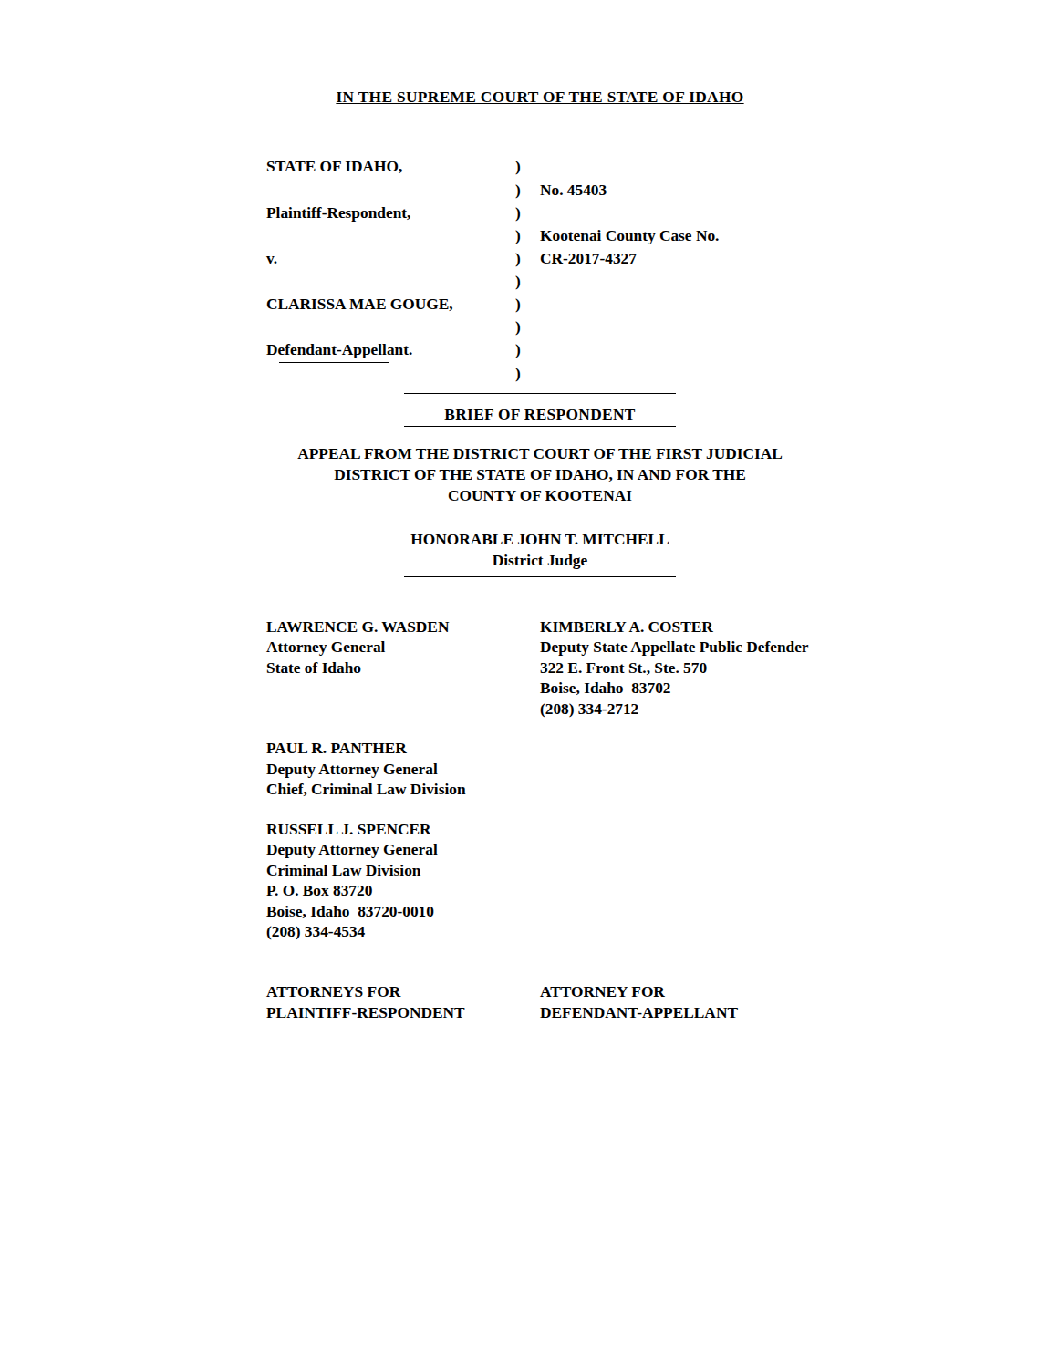IN THE SUPREME COURT OF THE STATE OF IDAHO
| STATE OF IDAHO, | ) | |
| | ) | No. 45403 |
| Plaintiff-Respondent, | ) | |
| | ) | Kootenai County Case No. |
| v. | ) | CR-2017-4327 |
| | ) | |
| CLARISSA MAE GOUGE, | ) | |
| | ) | |
| Defendant-Appellant. | ) | |
| | ) | |
BRIEF OF RESPONDENT
APPEAL FROM THE DISTRICT COURT OF THE FIRST JUDICIAL
DISTRICT OF THE STATE OF IDAHO, IN AND FOR THE
COUNTY OF KOOTENAI
HONORABLE JOHN T. MITCHELL
District Judge
| LAWRENCE G. WASDEN Attorney General State of Idaho | KIMBERLY A. COSTER Deputy State Appellate Public Defender 322 E. Front St., Ste. 570 Boise, Idaho 83702 (208) 334-2712 |
| PAUL R. PANTHER Deputy Attorney General Chief, Criminal Law Division | |
| RUSSELL J. SPENCER Deputy Attorney General Criminal Law Division P. O. Box 83720 Boise, Idaho 83720-0010 (208) 334-4534 | |
| ATTORNEYS FOR PLAINTIFF-RESPONDENT | ATTORNEY FOR DEFENDANT-APPELLANT |